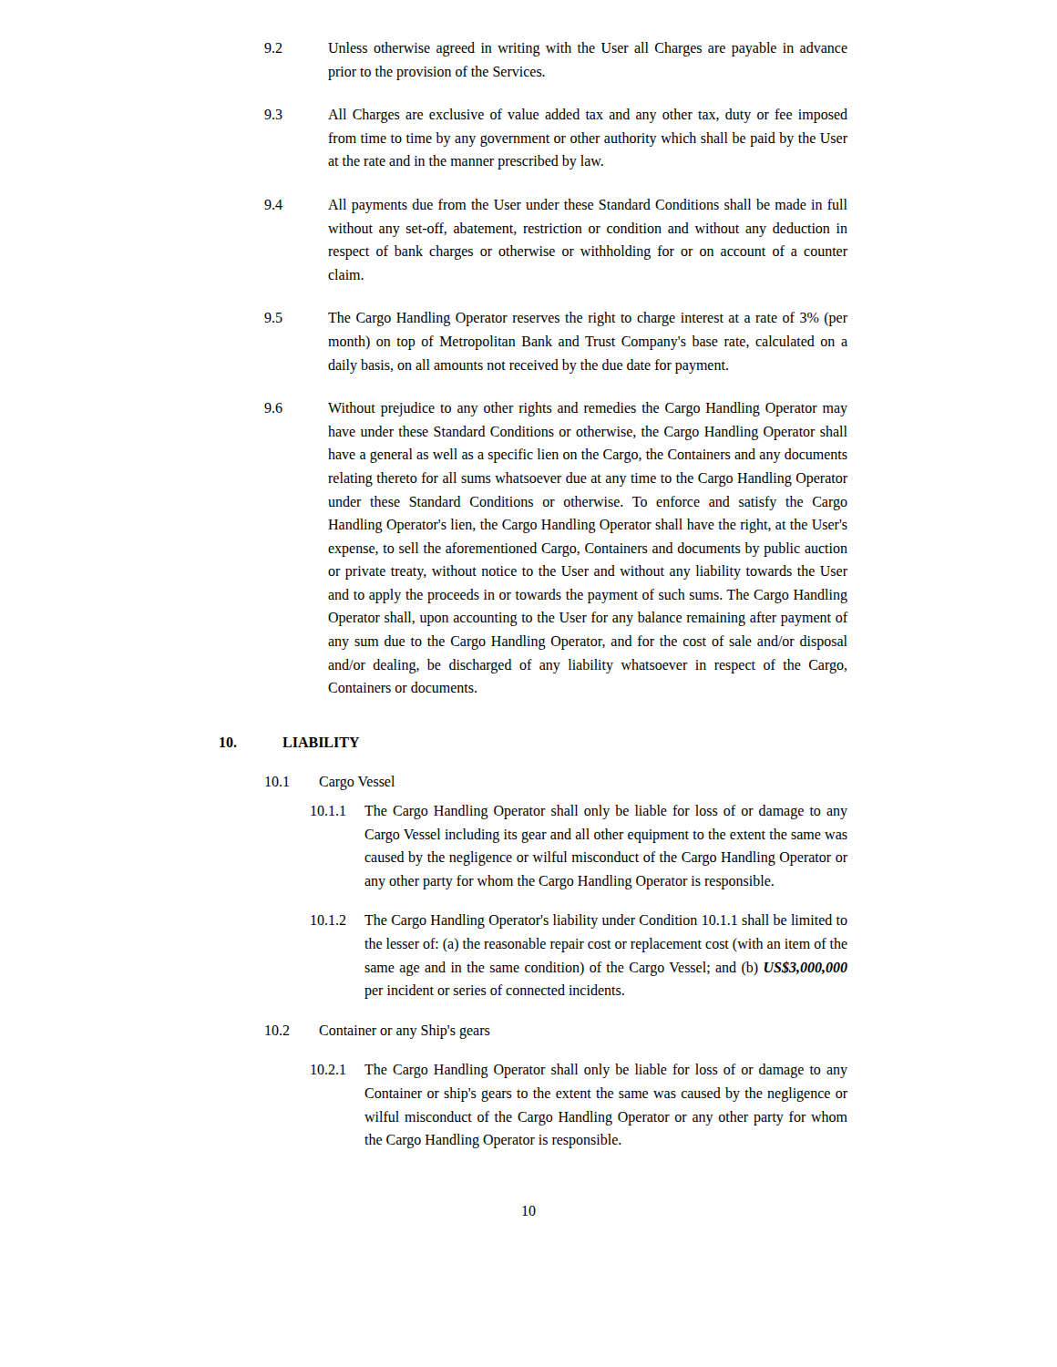9.2
Unless otherwise agreed in writing with the User all Charges are payable in advance prior to the provision of the Services.
9.3
All Charges are exclusive of value added tax and any other tax, duty or fee imposed from time to time by any government or other authority which shall be paid by the User at the rate and in the manner prescribed by law.
9.4
All payments due from the User under these Standard Conditions shall be made in full without any set-off, abatement, restriction or condition and without any deduction in respect of bank charges or otherwise or withholding for or on account of a counter claim.
9.5
The Cargo Handling Operator reserves the right to charge interest at a rate of 3% (per month) on top of Metropolitan Bank and Trust Company's base rate, calculated on a daily basis, on all amounts not received by the due date for payment.
9.6
Without prejudice to any other rights and remedies the Cargo Handling Operator may have under these Standard Conditions or otherwise, the Cargo Handling Operator shall have a general as well as a specific lien on the Cargo, the Containers and any documents relating thereto for all sums whatsoever due at any time to the Cargo Handling Operator under these Standard Conditions or otherwise. To enforce and satisfy the Cargo Handling Operator's lien, the Cargo Handling Operator shall have the right, at the User's expense, to sell the aforementioned Cargo, Containers and documents by public auction or private treaty, without notice to the User and without any liability towards the User and to apply the proceeds in or towards the payment of such sums. The Cargo Handling Operator shall, upon accounting to the User for any balance remaining after payment of any sum due to the Cargo Handling Operator, and for the cost of sale and/or disposal and/or dealing, be discharged of any liability whatsoever in respect of the Cargo, Containers or documents.
10.
LIABILITY
10.1
Cargo Vessel
10.1.1
The Cargo Handling Operator shall only be liable for loss of or damage to any Cargo Vessel including its gear and all other equipment to the extent the same was caused by the negligence or wilful misconduct of the Cargo Handling Operator or any other party for whom the Cargo Handling Operator is responsible.
10.1.2
The Cargo Handling Operator's liability under Condition 10.1.1 shall be limited to the lesser of: (a) the reasonable repair cost or replacement cost (with an item of the same age and in the same condition) of the Cargo Vessel; and (b) US$3,000,000 per incident or series of connected incidents.
10.2
Container or any Ship's gears
10.2.1
The Cargo Handling Operator shall only be liable for loss of or damage to any Container or ship's gears to the extent the same was caused by the negligence or wilful misconduct of the Cargo Handling Operator or any other party for whom the Cargo Handling Operator is responsible.
10